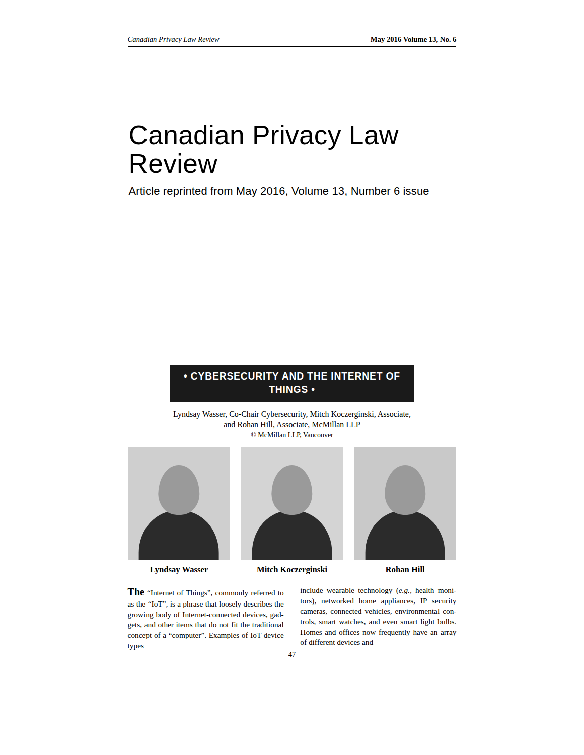Canadian Privacy Law Review
May 2016 Volume 13, No. 6
Canadian Privacy Law Review
Article reprinted from May 2016, Volume 13, Number 6 issue
• CYBERSECURITY AND THE INTERNET OF THINGS •
Lyndsay Wasser, Co-Chair Cybersecurity, Mitch Koczerginski, Associate,
and Rohan Hill, Associate, McMillan LLP
© McMillan LLP, Vancouver
Lyndsay Wasser
Mitch Koczerginski
Rohan Hill
The “Internet of Things”, commonly referred to as the “IoT”, is a phrase that loosely describes the growing body of Internet-connected devices, gadgets, and other items that do not fit the traditional concept of a “computer”. Examples of IoT device types
include wearable technology (e.g., health monitors), networked home appliances, IP security cameras, connected vehicles, environmental controls, smart watches, and even smart light bulbs. Homes and offices now frequently have an array of different devices and
47